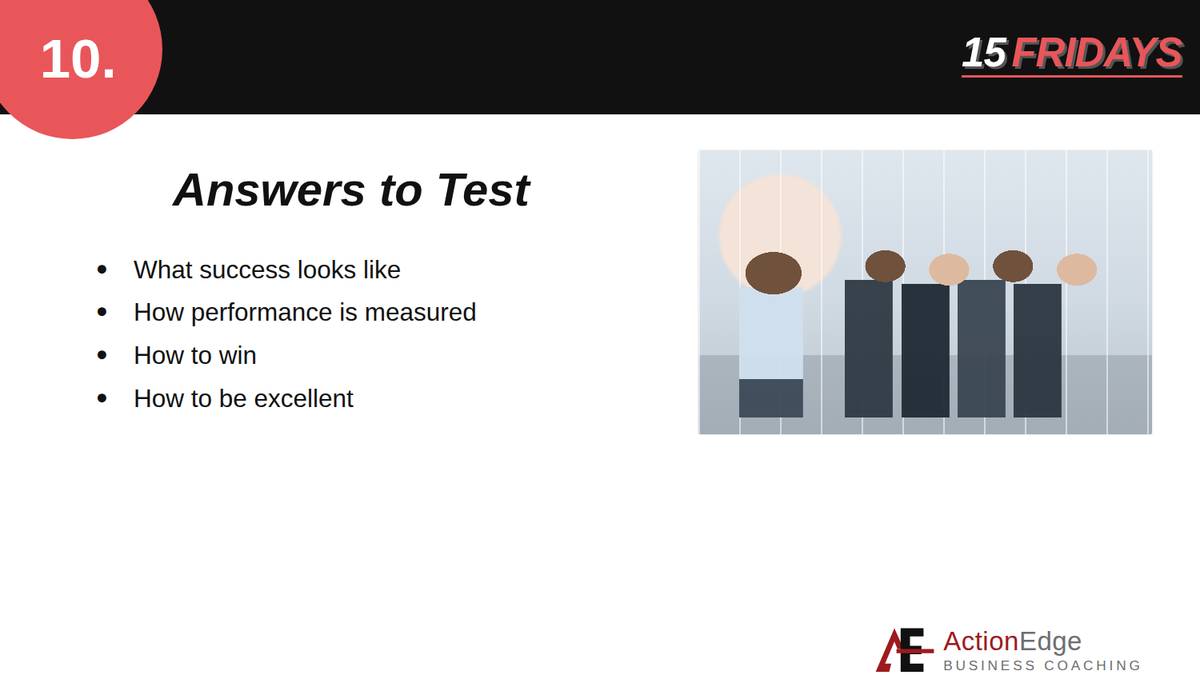15 FRIDAYS
10.
Answers to Test
What success looks like
How performance is measured
How to win
How to be excellent
Action Edge
BUSINESS COACHING